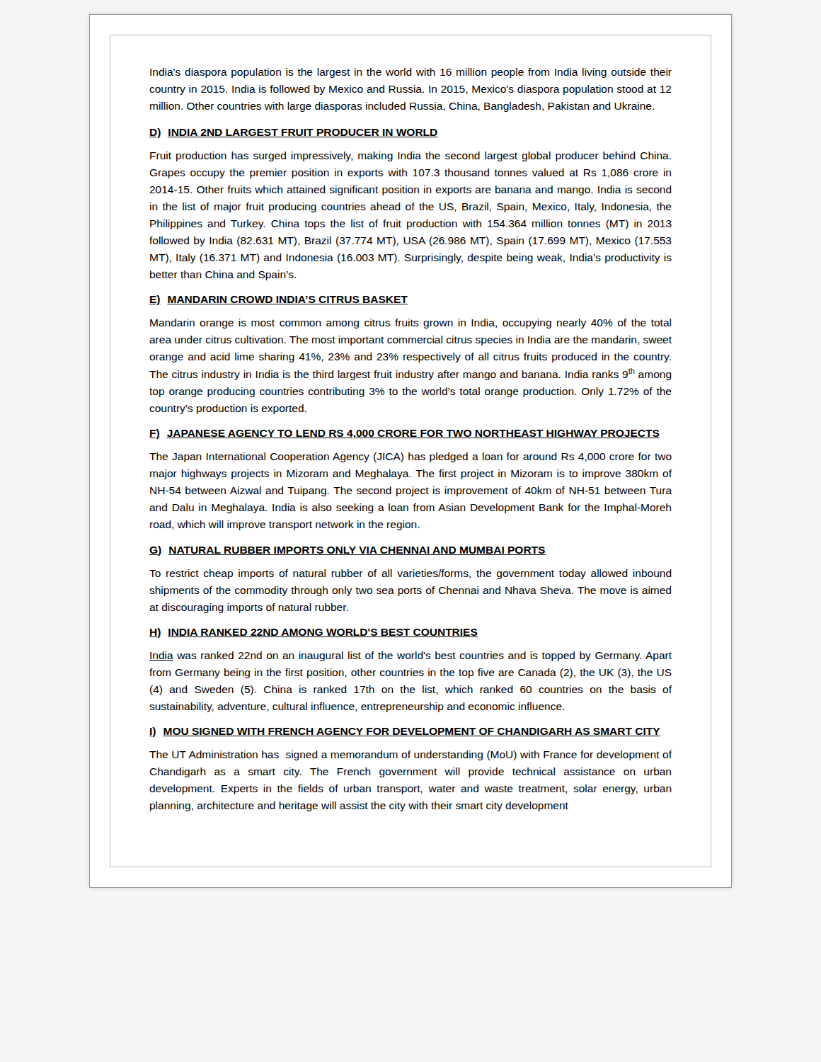India's diaspora population is the largest in the world with 16 million people from India living outside their country in 2015. India is followed by Mexico and Russia. In 2015, Mexico's diaspora population stood at 12 million. Other countries with large diasporas included Russia, China, Bangladesh, Pakistan and Ukraine.
D) India 2nd Largest Fruit Producer in World
Fruit production has surged impressively, making India the second largest global producer behind China. Grapes occupy the premier position in exports with 107.3 thousand tonnes valued at Rs 1,086 crore in 2014-15. Other fruits which attained significant position in exports are banana and mango. India is second in the list of major fruit producing countries ahead of the US, Brazil, Spain, Mexico, Italy, Indonesia, the Philippines and Turkey. China tops the list of fruit production with 154.364 million tonnes (MT) in 2013 followed by India (82.631 MT), Brazil (37.774 MT), USA (26.986 MT), Spain (17.699 MT), Mexico (17.553 MT), Italy (16.371 MT) and Indonesia (16.003 MT). Surprisingly, despite being weak, India’s productivity is better than China and Spain’s.
E) Mandarin Crowd India’s Citrus Basket
Mandarin orange is most common among citrus fruits grown in India, occupying nearly 40% of the total area under citrus cultivation. The most important commercial citrus species in India are the mandarin, sweet orange and acid lime sharing 41%, 23% and 23% respectively of all citrus fruits produced in the country. The citrus industry in India is the third largest fruit industry after mango and banana. India ranks 9th among top orange producing countries contributing 3% to the world’s total orange production. Only 1.72% of the country’s production is exported.
F) Japanese Agency to Lend Rs 4,000 Crore for Two Northeast Highway Projects
The Japan International Cooperation Agency (JICA) has pledged a loan for around Rs 4,000 crore for two major highways projects in Mizoram and Meghalaya. The first project in Mizoram is to improve 380km of NH-54 between Aizwal and Tuipang. The second project is improvement of 40km of NH-51 between Tura and Dalu in Meghalaya. India is also seeking a loan from Asian Development Bank for the Imphal-Moreh road, which will improve transport network in the region.
G) Natural Rubber Imports Only Via Chennai and Mumbai Ports
To restrict cheap imports of natural rubber of all varieties/forms, the government today allowed inbound shipments of the commodity through only two sea ports of Chennai and Nhava Sheva. The move is aimed at discouraging imports of natural rubber.
H) India Ranked 22nd Among World's Best Countries
India was ranked 22nd on an inaugural list of the world's best countries and is topped by Germany. Apart from Germany being in the first position, other countries in the top five are Canada (2), the UK (3), the US (4) and Sweden (5). China is ranked 17th on the list, which ranked 60 countries on the basis of sustainability, adventure, cultural influence, entrepreneurship and economic influence.
I) MoU Signed with French Agency for Development of Chandigarh as Smart City
The UT Administration has signed a memorandum of understanding (MoU) with France for development of Chandigarh as a smart city. The French government will provide technical assistance on urban development. Experts in the fields of urban transport, water and waste treatment, solar energy, urban planning, architecture and heritage will assist the city with their smart city development